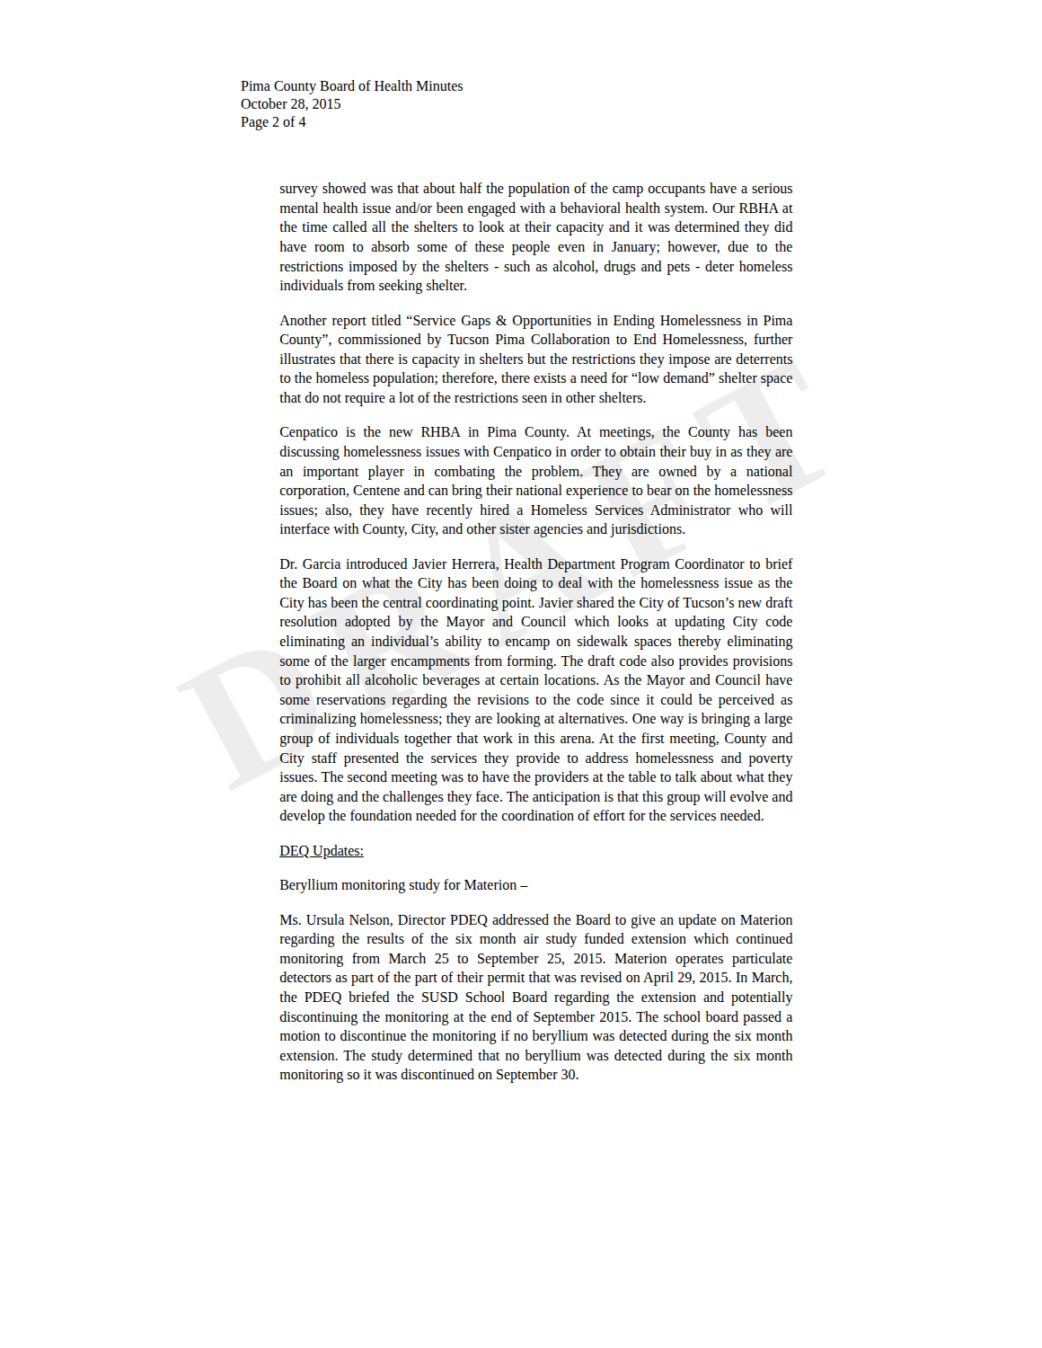DRAFT
Pima County Board of Health Minutes
October 28, 2015
Page 2 of 4
survey showed was that about half the population of the camp occupants have a serious mental health issue and/or been engaged with a behavioral health system. Our RBHA at the time called all the shelters to look at their capacity and it was determined they did have room to absorb some of these people even in January; however, due to the restrictions imposed by the shelters - such as alcohol, drugs and pets - deter homeless individuals from seeking shelter.
Another report titled “Service Gaps & Opportunities in Ending Homelessness in Pima County”, commissioned by Tucson Pima Collaboration to End Homelessness, further illustrates that there is capacity in shelters but the restrictions they impose are deterrents to the homeless population; therefore, there exists a need for “low demand” shelter space that do not require a lot of the restrictions seen in other shelters.
Cenpatico is the new RHBA in Pima County. At meetings, the County has been discussing homelessness issues with Cenpatico in order to obtain their buy in as they are an important player in combating the problem. They are owned by a national corporation, Centene and can bring their national experience to bear on the homelessness issues; also, they have recently hired a Homeless Services Administrator who will interface with County, City, and other sister agencies and jurisdictions.
Dr. Garcia introduced Javier Herrera, Health Department Program Coordinator to brief the Board on what the City has been doing to deal with the homelessness issue as the City has been the central coordinating point. Javier shared the City of Tucson’s new draft resolution adopted by the Mayor and Council which looks at updating City code eliminating an individual’s ability to encamp on sidewalk spaces thereby eliminating some of the larger encampments from forming. The draft code also provides provisions to prohibit all alcoholic beverages at certain locations. As the Mayor and Council have some reservations regarding the revisions to the code since it could be perceived as criminalizing homelessness; they are looking at alternatives. One way is bringing a large group of individuals together that work in this arena. At the first meeting, County and City staff presented the services they provide to address homelessness and poverty issues. The second meeting was to have the providers at the table to talk about what they are doing and the challenges they face. The anticipation is that this group will evolve and develop the foundation needed for the coordination of effort for the services needed.
DEQ Updates:
Beryllium monitoring study for Materion –
Ms. Ursula Nelson, Director PDEQ addressed the Board to give an update on Materion regarding the results of the six month air study funded extension which continued monitoring from March 25 to September 25, 2015. Materion operates particulate detectors as part of the part of their permit that was revised on April 29, 2015. In March, the PDEQ briefed the SUSD School Board regarding the extension and potentially discontinuing the monitoring at the end of September 2015. The school board passed a motion to discontinue the monitoring if no beryllium was detected during the six month extension. The study determined that no beryllium was detected during the six month monitoring so it was discontinued on September 30.